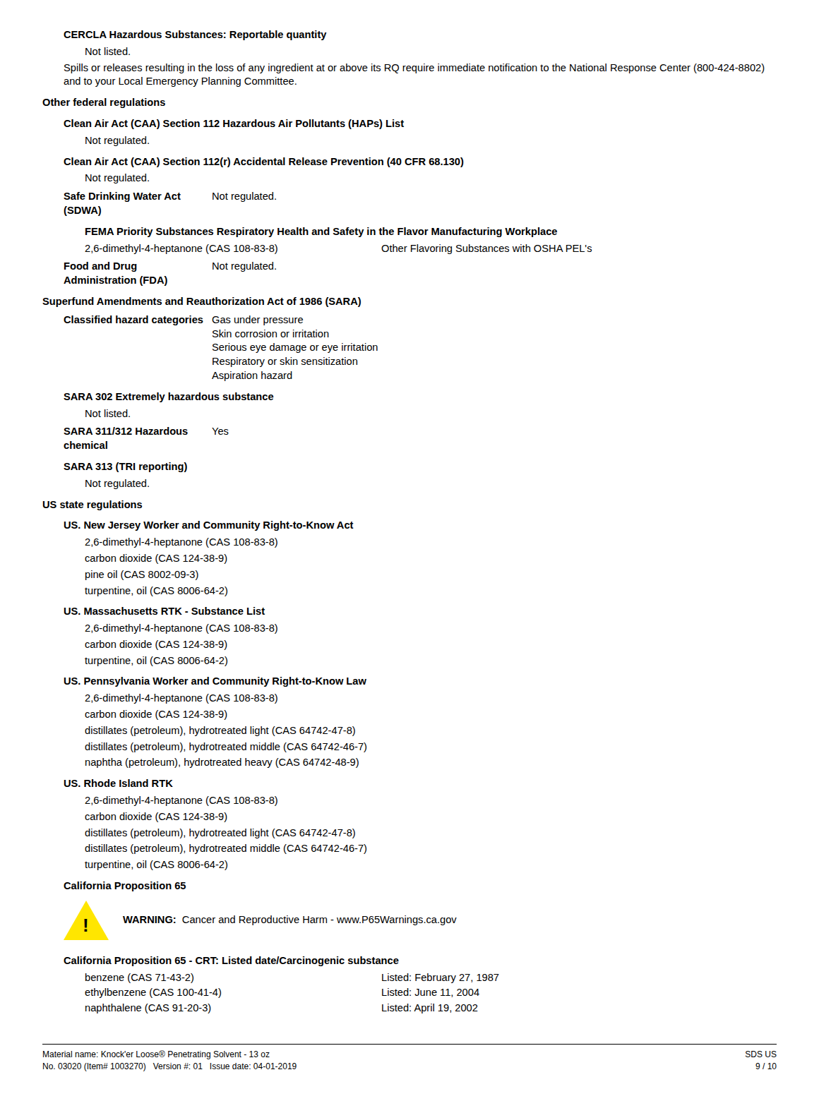CERCLA Hazardous Substances: Reportable quantity
Not listed.
Spills or releases resulting in the loss of any ingredient at or above its RQ require immediate notification to the National Response Center (800-424-8802) and to your Local Emergency Planning Committee.
Other federal regulations
Clean Air Act (CAA) Section 112 Hazardous Air Pollutants (HAPs) List
Not regulated.
Clean Air Act (CAA) Section 112(r) Accidental Release Prevention (40 CFR 68.130)
Not regulated.
Safe Drinking Water Act (SDWA)
Not regulated.
FEMA Priority Substances Respiratory Health and Safety in the Flavor Manufacturing Workplace
2,6-dimethyl-4-heptanone (CAS 108-83-8)
Other Flavoring Substances with OSHA PEL's
Food and Drug Administration (FDA)
Not regulated.
Superfund Amendments and Reauthorization Act of 1986 (SARA)
Classified hazard categories
Gas under pressure
Skin corrosion or irritation
Serious eye damage or eye irritation
Respiratory or skin sensitization
Aspiration hazard
SARA 302 Extremely hazardous substance
Not listed.
SARA 311/312 Hazardous chemical
Yes
SARA 313 (TRI reporting)
Not regulated.
US state regulations
US. New Jersey Worker and Community Right-to-Know Act
2,6-dimethyl-4-heptanone (CAS 108-83-8)
carbon dioxide (CAS 124-38-9)
pine oil (CAS 8002-09-3)
turpentine, oil (CAS 8006-64-2)
US. Massachusetts RTK - Substance List
2,6-dimethyl-4-heptanone (CAS 108-83-8)
carbon dioxide (CAS 124-38-9)
turpentine, oil (CAS 8006-64-2)
US. Pennsylvania Worker and Community Right-to-Know Law
2,6-dimethyl-4-heptanone (CAS 108-83-8)
carbon dioxide (CAS 124-38-9)
distillates (petroleum), hydrotreated light (CAS 64742-47-8)
distillates (petroleum), hydrotreated middle (CAS 64742-46-7)
naphtha (petroleum), hydrotreated heavy (CAS 64742-48-9)
US. Rhode Island RTK
2,6-dimethyl-4-heptanone (CAS 108-83-8)
carbon dioxide (CAS 124-38-9)
distillates (petroleum), hydrotreated light (CAS 64742-47-8)
distillates (petroleum), hydrotreated middle (CAS 64742-46-7)
turpentine, oil (CAS 8006-64-2)
California Proposition 65
WARNING: Cancer and Reproductive Harm - www.P65Warnings.ca.gov
California Proposition 65 - CRT: Listed date/Carcinogenic substance
benzene (CAS 71-43-2)
Listed: February 27, 1987
ethylbenzene (CAS 100-41-4)
Listed: June 11, 2004
naphthalene (CAS 91-20-3)
Listed: April 19, 2002
Material name: Knock'er Loose® Penetrating Solvent - 13 oz
No. 03020 (Item# 1003270) Version #: 01 Issue date: 04-01-2019
SDS US
9 / 10